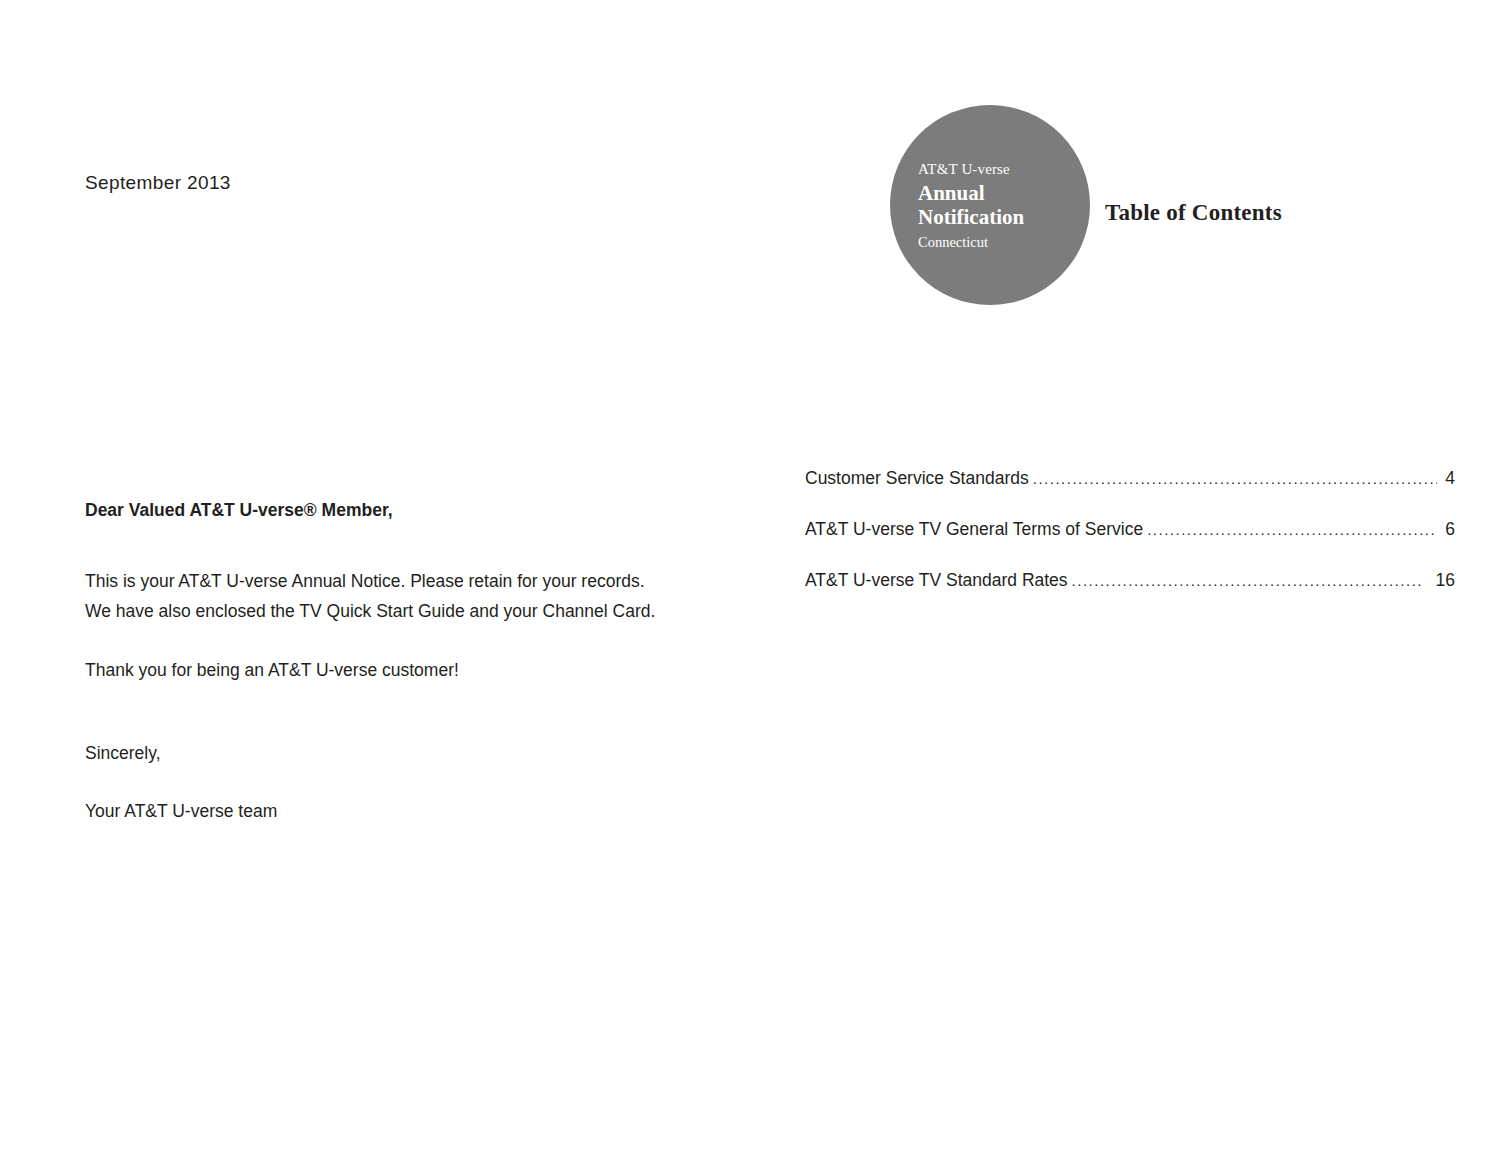September 2013
Dear Valued AT&T U-verse® Member,
This is your AT&T U-verse Annual Notice. Please retain for your records. We have also enclosed the TV Quick Start Guide and your Channel Card.
Thank you for being an AT&T U-verse customer!
Sincerely,
Your AT&T U-verse team
AT&T U-verse
Annual
Notification
Connecticut
Table of Contents
Customer Service Standards .......................................................................... 4
AT&T U-verse TV General Terms of Service ................................................... 6
AT&T U-verse TV Standard Rates .............................................................. 16